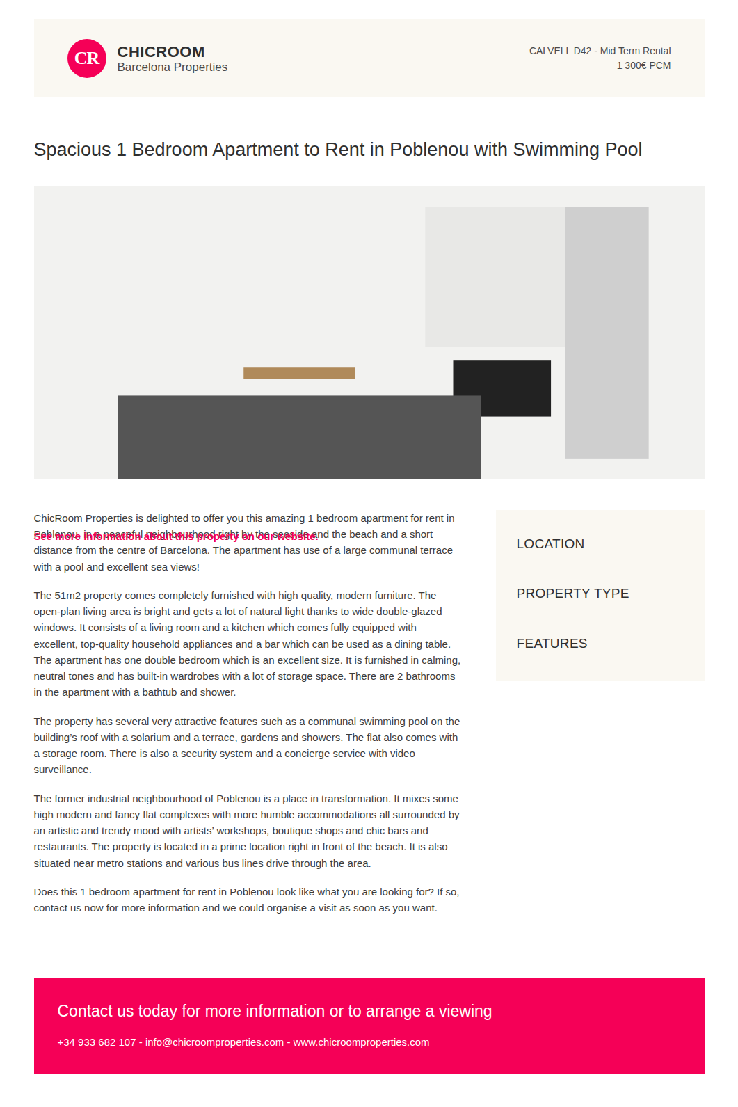CR
CHICROOM
Barcelona Properties
CALVELL D42 - Mid Term Rental
1 300€ PCM
Spacious 1 Bedroom Apartment to Rent in Poblenou with Swimming Pool
See more information about this property on our website.
ChicRoom Properties is delighted to offer you this amazing 1 bedroom apartment for rent in Poblenou, in a peaceful neighbourhood right by the seaside and the beach and a short distance from the centre of Barcelona. The apartment has use of a large communal terrace with a pool and excellent sea views!
The 51m2 property comes completely furnished with high quality, modern furniture. The open-plan living area is bright and gets a lot of natural light thanks to wide double-glazed windows. It consists of a living room and a kitchen which comes fully equipped with excellent, top-quality household appliances and a bar which can be used as a dining table. The apartment has one double bedroom which is an excellent size. It is furnished in calming, neutral tones and has built-in wardrobes with a lot of storage space. There are 2 bathrooms in the apartment with a bathtub and shower.
The property has several very attractive features such as a communal swimming pool on the building’s roof with a solarium and a terrace, gardens and showers. The flat also comes with a storage room. There is also a security system and a concierge service with video surveillance.
The former industrial neighbourhood of Poblenou is a place in transformation. It mixes some high modern and fancy flat complexes with more humble accommodations all surrounded by an artistic and trendy mood with artists’ workshops, boutique shops and chic bars and restaurants. The property is located in a prime location right in front of the beach. It is also situated near metro stations and various bus lines drive through the area.
Does this 1 bedroom apartment for rent in Poblenou look like what you are looking for? If so, contact us now for more information and we could organise a visit as soon as you want.
LOCATION
PROPERTY TYPE
FEATURES
Contact us today for more information or to arrange a viewing
+34 933 682 107 - info@chicroomproperties.com - www.chicroomproperties.com